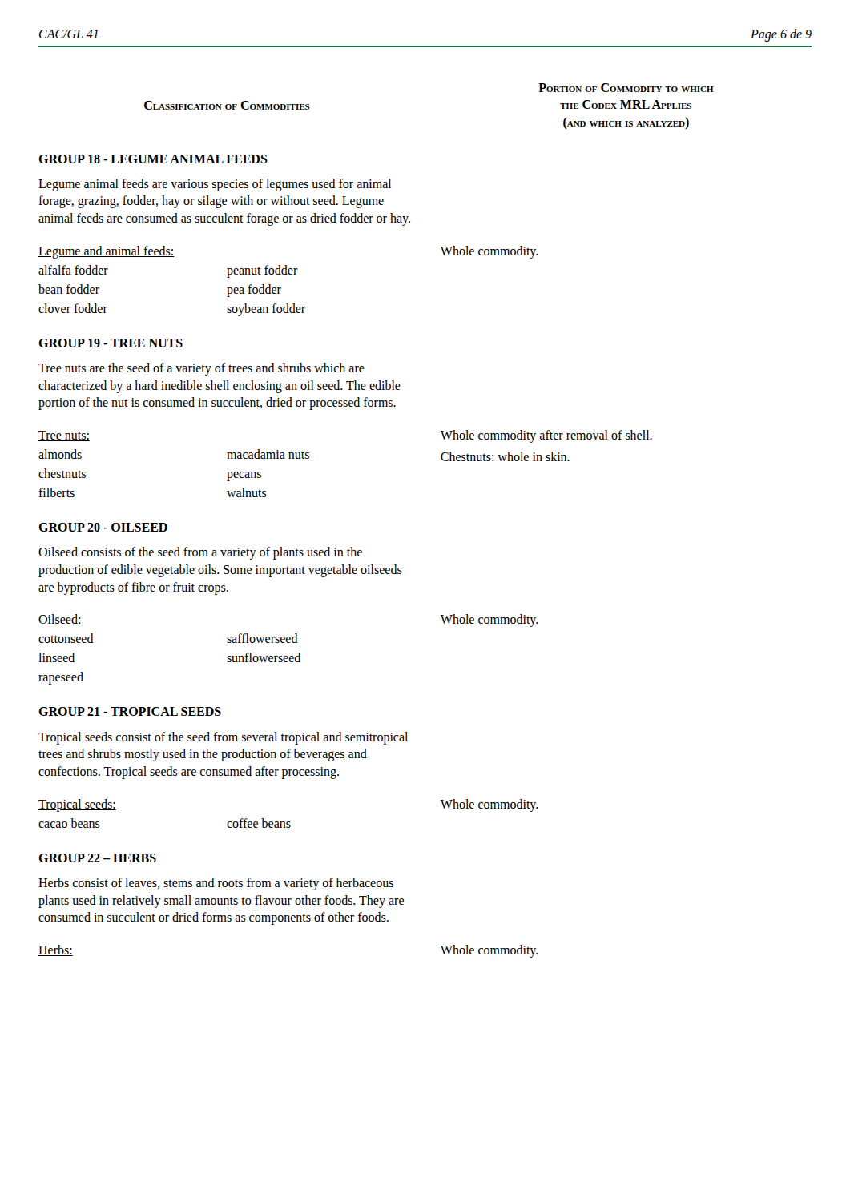CAC/GL 41 Page 6 de 9
Classification of Commodities
Portion of Commodity to which
the Codex MRL Applies
(and which is analyzed)
GROUP 18 - LEGUME ANIMAL FEEDS
Legume animal feeds are various species of legumes used for animal forage, grazing, fodder, hay or silage with or without seed. Legume animal feeds are consumed as succulent forage or as dried fodder or hay.
Legume and animal feeds:
| alfalfa fodder | peanut fodder |
| bean fodder | pea fodder |
| clover fodder | soybean fodder |
Whole commodity.
GROUP 19 - TREE NUTS
Tree nuts are the seed of a variety of trees and shrubs which are characterized by a hard inedible shell enclosing an oil seed. The edible portion of the nut is consumed in succulent, dried or processed forms.
Tree nuts:
| almonds | macadamia nuts |
| chestnuts | pecans |
| filberts | walnuts |
Whole commodity after removal of shell.
Chestnuts: whole in skin.
GROUP 20 - OILSEED
Oilseed consists of the seed from a variety of plants used in the production of edible vegetable oils. Some important vegetable oilseeds are byproducts of fibre or fruit crops.
Oilseed:
| cottonseed | safflowerseed |
| linseed | sunflowerseed |
| rapeseed | |
Whole commodity.
GROUP 21 - TROPICAL SEEDS
Tropical seeds consist of the seed from several tropical and semitropical trees and shrubs mostly used in the production of beverages and confections. Tropical seeds are consumed after processing.
Tropical seeds:
| cacao beans | coffee beans |
Whole commodity.
GROUP 22 – HERBS
Herbs consist of leaves, stems and roots from a variety of herbaceous plants used in relatively small amounts to flavour other foods. They are consumed in succulent or dried forms as components of other foods.
Herbs:
Whole commodity.